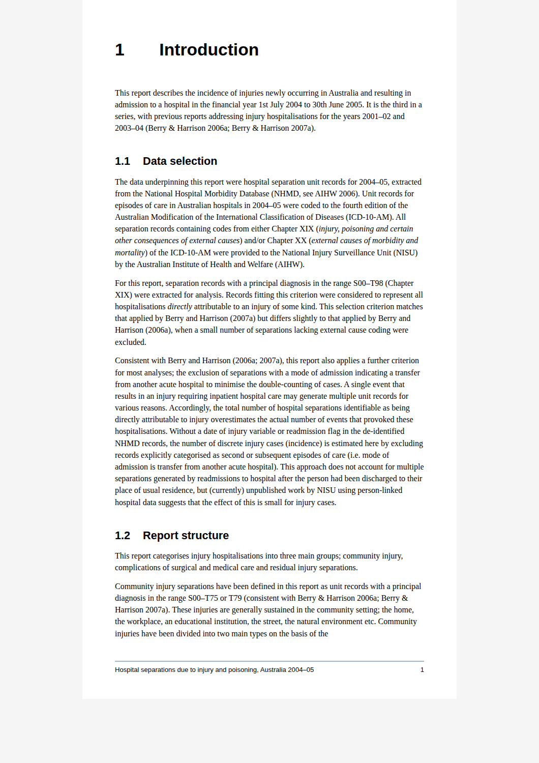1 Introduction
This report describes the incidence of injuries newly occurring in Australia and resulting in admission to a hospital in the financial year 1st July 2004 to 30th June 2005. It is the third in a series, with previous reports addressing injury hospitalisations for the years 2001–02 and 2003–04 (Berry & Harrison 2006a; Berry & Harrison 2007a).
1.1 Data selection
The data underpinning this report were hospital separation unit records for 2004–05, extracted from the National Hospital Morbidity Database (NHMD, see AIHW 2006). Unit records for episodes of care in Australian hospitals in 2004–05 were coded to the fourth edition of the Australian Modification of the International Classification of Diseases (ICD-10-AM). All separation records containing codes from either Chapter XIX (injury, poisoning and certain other consequences of external causes) and/or Chapter XX (external causes of morbidity and mortality) of the ICD-10-AM were provided to the National Injury Surveillance Unit (NISU) by the Australian Institute of Health and Welfare (AIHW).
For this report, separation records with a principal diagnosis in the range S00–T98 (Chapter XIX) were extracted for analysis. Records fitting this criterion were considered to represent all hospitalisations directly attributable to an injury of some kind. This selection criterion matches that applied by Berry and Harrison (2007a) but differs slightly to that applied by Berry and Harrison (2006a), when a small number of separations lacking external cause coding were excluded.
Consistent with Berry and Harrison (2006a; 2007a), this report also applies a further criterion for most analyses; the exclusion of separations with a mode of admission indicating a transfer from another acute hospital to minimise the double-counting of cases. A single event that results in an injury requiring inpatient hospital care may generate multiple unit records for various reasons. Accordingly, the total number of hospital separations identifiable as being directly attributable to injury overestimates the actual number of events that provoked these hospitalisations. Without a date of injury variable or readmission flag in the de-identified NHMD records, the number of discrete injury cases (incidence) is estimated here by excluding records explicitly categorised as second or subsequent episodes of care (i.e. mode of admission is transfer from another acute hospital). This approach does not account for multiple separations generated by readmissions to hospital after the person had been discharged to their place of usual residence, but (currently) unpublished work by NISU using person-linked hospital data suggests that the effect of this is small for injury cases.
1.2 Report structure
This report categorises injury hospitalisations into three main groups; community injury, complications of surgical and medical care and residual injury separations.
Community injury separations have been defined in this report as unit records with a principal diagnosis in the range S00–T75 or T79 (consistent with Berry & Harrison 2006a; Berry & Harrison 2007a). These injuries are generally sustained in the community setting; the home, the workplace, an educational institution, the street, the natural environment etc. Community injuries have been divided into two main types on the basis of the
Hospital separations due to injury and poisoning, Australia 2004–05 1